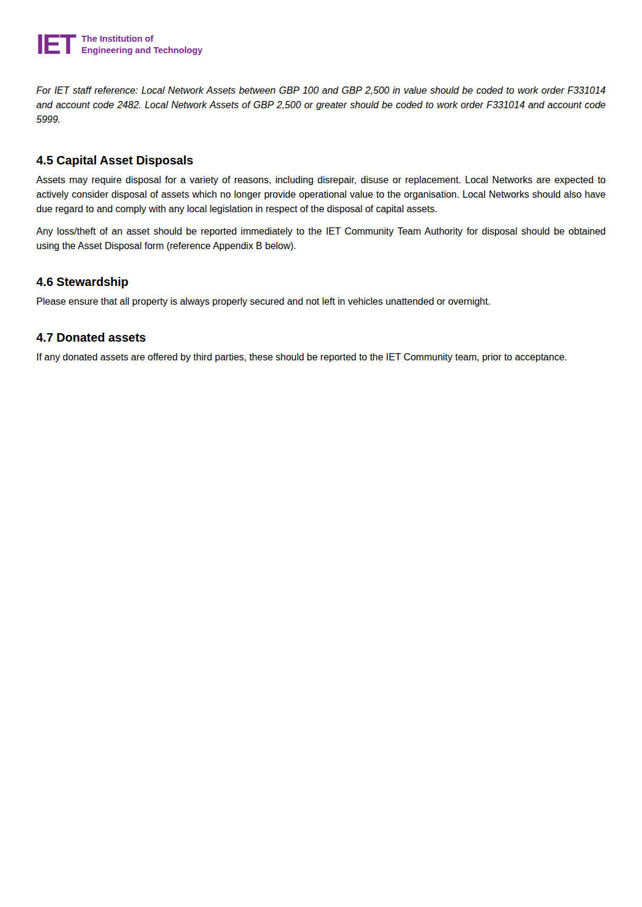IET The Institution of
Engineering and Technology
For IET staff reference: Local Network Assets between GBP 100 and GBP 2,500 in value should be coded to work order F331014 and account code 2482. Local Network Assets of GBP 2,500 or greater should be coded to work order F331014 and account code 5999.
4.5 Capital Asset Disposals
Assets may require disposal for a variety of reasons, including disrepair, disuse or replacement. Local Networks are expected to actively consider disposal of assets which no longer provide operational value to the organisation. Local Networks should also have due regard to and comply with any local legislation in respect of the disposal of capital assets.
Any loss/theft of an asset should be reported immediately to the IET Community Team Authority for disposal should be obtained using the Asset Disposal form (reference Appendix B below).
4.6 Stewardship
Please ensure that all property is always properly secured and not left in vehicles unattended or overnight.
4.7 Donated assets
If any donated assets are offered by third parties, these should be reported to the IET Community team, prior to acceptance.